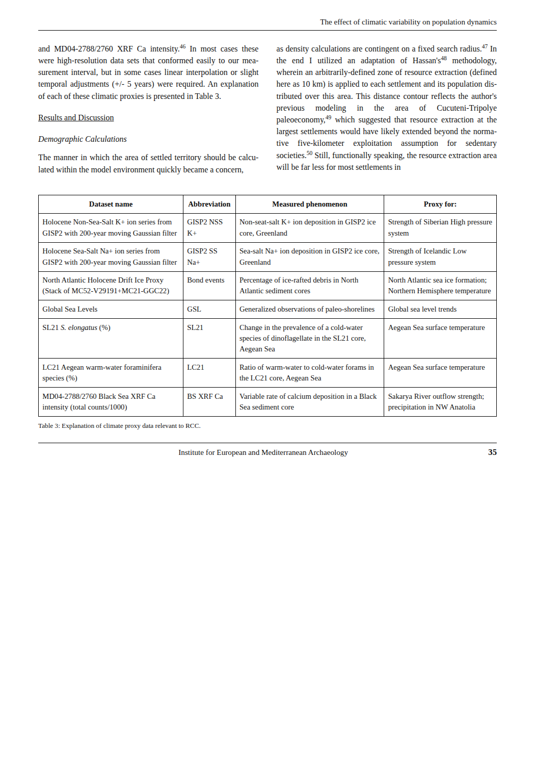The effect of climatic variability on population dynamics
and MD04-2788/2760 XRF Ca intensity.46 In most cases these were high-resolution data sets that conformed easily to our measurement interval, but in some cases linear interpolation or slight temporal adjustments (+/- 5 years) were required. An explanation of each of these climatic proxies is presented in Table 3.
Results and Discussion
Demographic Calculations
The manner in which the area of settled territory should be calculated within the model environment quickly became a concern,
as density calculations are contingent on a fixed search radius.47 In the end I utilized an adaptation of Hassan's48 methodology, wherein an arbitrarily-defined zone of resource extraction (defined here as 10 km) is applied to each settlement and its population distributed over this area. This distance contour reflects the author's previous modeling in the area of Cucuteni-Tripolye paleoeconomy,49 which suggested that resource extraction at the largest settlements would have likely extended beyond the normative five-kilometer exploitation assumption for sedentary societies.50 Still, functionally speaking, the resource extraction area will be far less for most settlements in
Table 3: Explanation of climate proxy data relevant to RCC.
| Dataset name | Abbreviation | Measured phenomenon | Proxy for: |
| --- | --- | --- | --- |
| Holocene Non-Sea-Salt K+ ion series from GISP2 with 200-year moving Gaussian filter | GISP2 NSS K+ | Non-seat-salt K+ ion deposition in GISP2 ice core, Greenland | Strength of Siberian High pressure system |
| Holocene Sea-Salt Na+ ion series from GISP2 with 200-year moving Gaussian filter | GISP2 SS Na+ | Sea-salt Na+ ion deposition in GISP2 ice core, Greenland | Strength of Icelandic Low pressure system |
| North Atlantic Holocene Drift Ice Proxy (Stack of MC52-V29191+MC21-GGC22) | Bond events | Percentage of ice-rafted debris in North Atlantic sediment cores | North Atlantic sea ice formation; Northern Hemisphere temperature |
| Global Sea Levels | GSL | Generalized observations of paleo-shorelines | Global sea level trends |
| SL21 S. elongatus (%) | SL21 | Change in the prevalence of a cold-water species of dinoflagellate in the SL21 core, Aegean Sea | Aegean Sea surface temperature |
| LC21 Aegean warm-water foraminifera species (%) | LC21 | Ratio of warm-water to cold-water forams in the LC21 core, Aegean Sea | Aegean Sea surface temperature |
| MD04-2788/2760 Black Sea XRF Ca intensity (total counts/1000) | BS XRF Ca | Variable rate of calcium deposition in a Black Sea sediment core | Sakarya River outflow strength; precipitation in NW Anatolia |
Institute for European and Mediterranean Archaeology 35